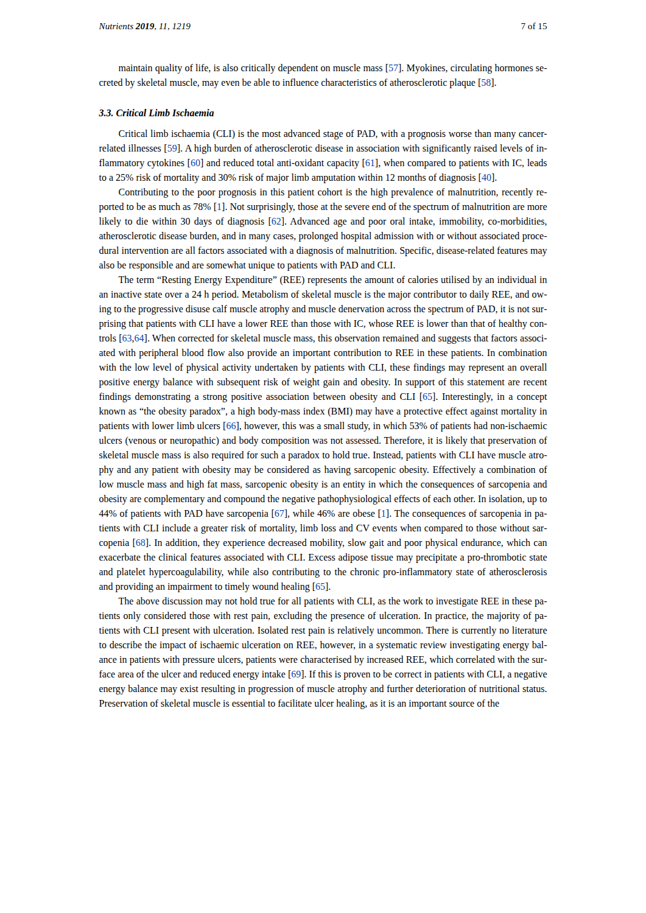Nutrients 2019, 11, 1219 7 of 15
maintain quality of life, is also critically dependent on muscle mass [57]. Myokines, circulating hormones secreted by skeletal muscle, may even be able to influence characteristics of atherosclerotic plaque [58].
3.3. Critical Limb Ischaemia
Critical limb ischaemia (CLI) is the most advanced stage of PAD, with a prognosis worse than many cancer-related illnesses [59]. A high burden of atherosclerotic disease in association with significantly raised levels of inflammatory cytokines [60] and reduced total anti-oxidant capacity [61], when compared to patients with IC, leads to a 25% risk of mortality and 30% risk of major limb amputation within 12 months of diagnosis [40].
Contributing to the poor prognosis in this patient cohort is the high prevalence of malnutrition, recently reported to be as much as 78% [1]. Not surprisingly, those at the severe end of the spectrum of malnutrition are more likely to die within 30 days of diagnosis [62]. Advanced age and poor oral intake, immobility, co-morbidities, atherosclerotic disease burden, and in many cases, prolonged hospital admission with or without associated procedural intervention are all factors associated with a diagnosis of malnutrition. Specific, disease-related features may also be responsible and are somewhat unique to patients with PAD and CLI.
The term “Resting Energy Expenditure” (REE) represents the amount of calories utilised by an individual in an inactive state over a 24 h period. Metabolism of skeletal muscle is the major contributor to daily REE, and owing to the progressive disuse calf muscle atrophy and muscle denervation across the spectrum of PAD, it is not surprising that patients with CLI have a lower REE than those with IC, whose REE is lower than that of healthy controls [63,64]. When corrected for skeletal muscle mass, this observation remained and suggests that factors associated with peripheral blood flow also provide an important contribution to REE in these patients. In combination with the low level of physical activity undertaken by patients with CLI, these findings may represent an overall positive energy balance with subsequent risk of weight gain and obesity. In support of this statement are recent findings demonstrating a strong positive association between obesity and CLI [65]. Interestingly, in a concept known as “the obesity paradox”, a high body-mass index (BMI) may have a protective effect against mortality in patients with lower limb ulcers [66], however, this was a small study, in which 53% of patients had non-ischaemic ulcers (venous or neuropathic) and body composition was not assessed. Therefore, it is likely that preservation of skeletal muscle mass is also required for such a paradox to hold true. Instead, patients with CLI have muscle atrophy and any patient with obesity may be considered as having sarcopenic obesity. Effectively a combination of low muscle mass and high fat mass, sarcopenic obesity is an entity in which the consequences of sarcopenia and obesity are complementary and compound the negative pathophysiological effects of each other. In isolation, up to 44% of patients with PAD have sarcopenia [67], while 46% are obese [1]. The consequences of sarcopenia in patients with CLI include a greater risk of mortality, limb loss and CV events when compared to those without sarcopenia [68]. In addition, they experience decreased mobility, slow gait and poor physical endurance, which can exacerbate the clinical features associated with CLI. Excess adipose tissue may precipitate a pro-thrombotic state and platelet hypercoagulability, while also contributing to the chronic pro-inflammatory state of atherosclerosis and providing an impairment to timely wound healing [65].
The above discussion may not hold true for all patients with CLI, as the work to investigate REE in these patients only considered those with rest pain, excluding the presence of ulceration. In practice, the majority of patients with CLI present with ulceration. Isolated rest pain is relatively uncommon. There is currently no literature to describe the impact of ischaemic ulceration on REE, however, in a systematic review investigating energy balance in patients with pressure ulcers, patients were characterised by increased REE, which correlated with the surface area of the ulcer and reduced energy intake [69]. If this is proven to be correct in patients with CLI, a negative energy balance may exist resulting in progression of muscle atrophy and further deterioration of nutritional status. Preservation of skeletal muscle is essential to facilitate ulcer healing, as it is an important source of the